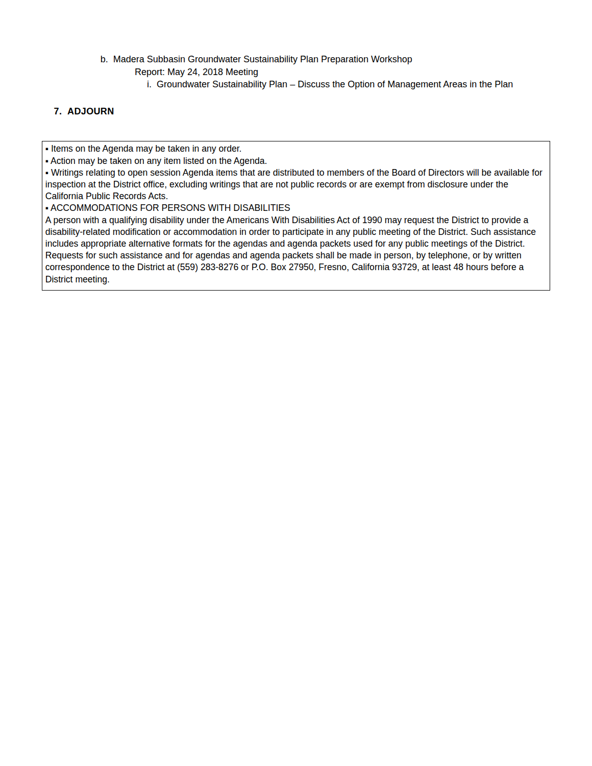b. Madera Subbasin Groundwater Sustainability Plan Preparation Workshop
Report: May 24, 2018 Meeting
i. Groundwater Sustainability Plan – Discuss the Option of Management Areas in the Plan
7. ADJOURN
▪ Items on the Agenda may be taken in any order.
▪ Action may be taken on any item listed on the Agenda.
▪ Writings relating to open session Agenda items that are distributed to members of the Board of Directors will be available for inspection at the District office, excluding writings that are not public records or are exempt from disclosure under the California Public Records Acts.
▪ ACCOMMODATIONS FOR PERSONS WITH DISABILITIES
A person with a qualifying disability under the Americans With Disabilities Act of 1990 may request the District to provide a disability-related modification or accommodation in order to participate in any public meeting of the District. Such assistance includes appropriate alternative formats for the agendas and agenda packets used for any public meetings of the District. Requests for such assistance and for agendas and agenda packets shall be made in person, by telephone, or by written correspondence to the District at (559) 283-8276 or P.O. Box 27950, Fresno, California 93729, at least 48 hours before a District meeting.